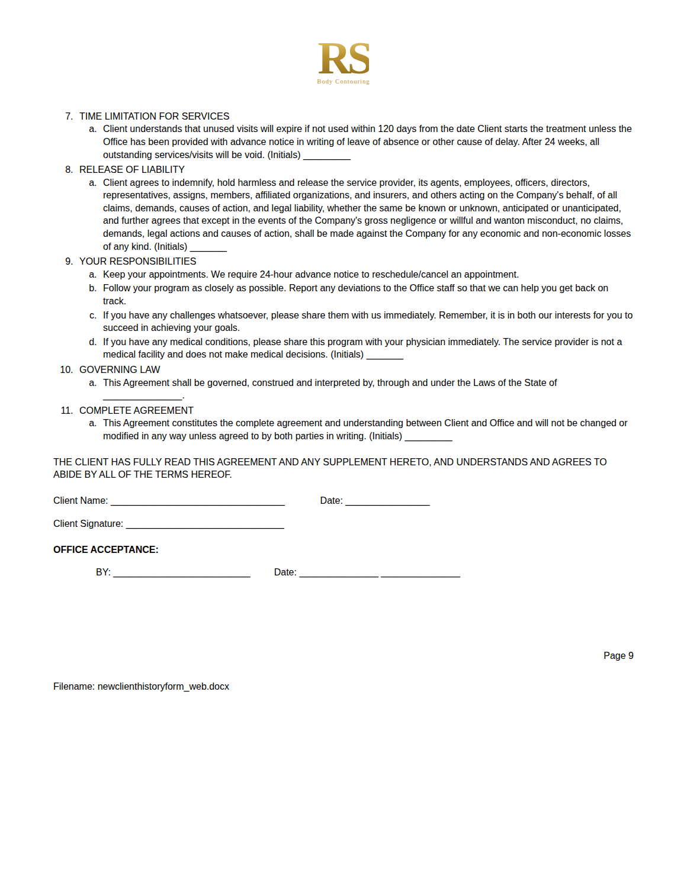RS
Body Contouring
TIME LIMITATION FOR SERVICES
Client understands that unused visits will expire if not used within 120 days from the date Client starts the treatment unless the Office has been provided with advance notice in writing of leave of absence or other cause of delay. After 24 weeks, all outstanding services/visits will be void. (Initials) _________
RELEASE OF LIABILITY
Client agrees to indemnify, hold harmless and release the service provider, its agents, employees, officers, directors, representatives, assigns, members, affiliated organizations, and insurers, and others acting on the Company's behalf, of all claims, demands, causes of action, and legal liability, whether the same be known or unknown, anticipated or unanticipated, and further agrees that except in the events of the Company's gross negligence or willful and wanton misconduct, no claims, demands, legal actions and causes of action, shall be made against the Company for any economic and non-economic losses of any kind. (Initials) _______
YOUR RESPONSIBILITIES
Keep your appointments. We require 24-hour advance notice to reschedule/cancel an appointment.
Follow your program as closely as possible. Report any deviations to the Office staff so that we can help you get back on track.
If you have any challenges whatsoever, please share them with us immediately. Remember, it is in both our interests for you to succeed in achieving your goals.
If you have any medical conditions, please share this program with your physician immediately. The service provider is not a medical facility and does not make medical decisions. (Initials) _______
GOVERNING LAW
This Agreement shall be governed, construed and interpreted by, through and under the Laws of the State of _______________.
COMPLETE AGREEMENT
This Agreement constitutes the complete agreement and understanding between Client and Office and will not be changed or modified in any way unless agreed to by both parties in writing. (Initials) _________
THE CLIENT HAS FULLY READ THIS AGREEMENT AND ANY SUPPLEMENT HERETO, AND UNDERSTANDS AND AGREES TO ABIDE BY ALL OF THE TERMS HEREOF.
Client Name: _________________________________ Date: ________________
Client Signature: ______________________________
OFFICE ACCEPTANCE:
BY: __________________________ Date: _______________ _______________
Page 9
Filename: newclienthistoryform_web.docx